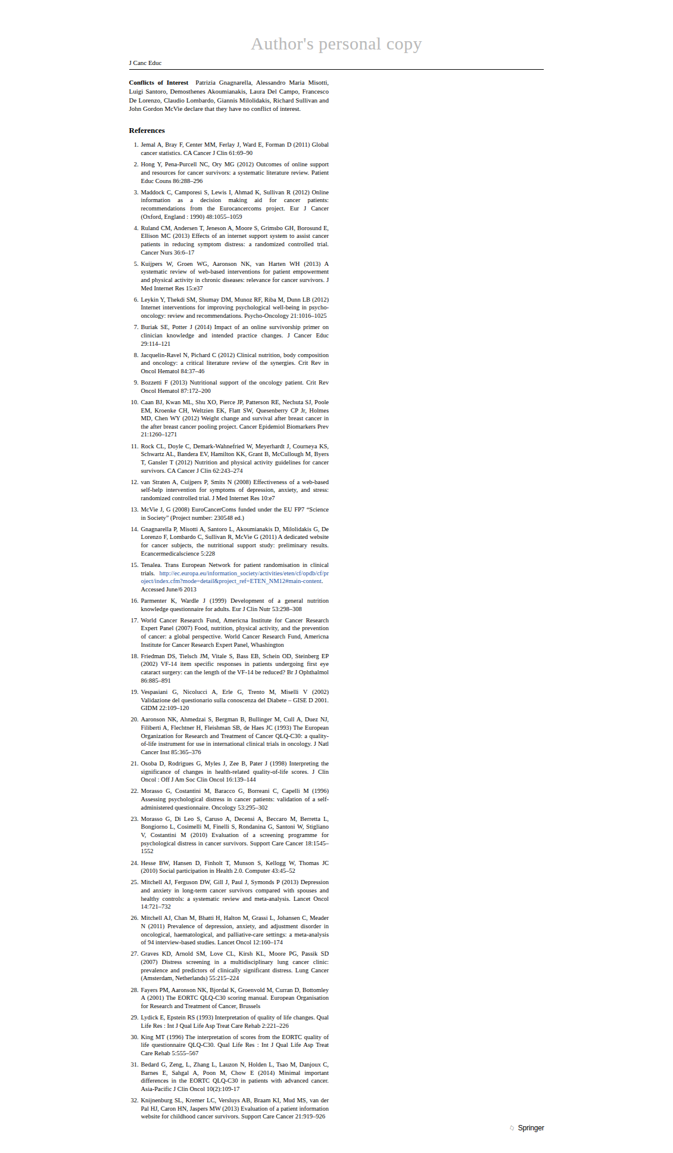Author's personal copy
J Canc Educ
Conflicts of Interest Patrizia Gnagnarella, Alessandro Maria Misotti, Luigi Santoro, Demosthenes Akoumianakis, Laura Del Campo, Francesco De Lorenzo, Claudio Lombardo, Giannis Milolidakis, Richard Sullivan and John Gordon McVie declare that they have no conflict of interest.
References
Jemal A, Bray F, Center MM, Ferlay J, Ward E, Forman D (2011) Global cancer statistics. CA Cancer J Clin 61:69–90
Hong Y, Pena-Purcell NC, Ory MG (2012) Outcomes of online support and resources for cancer survivors: a systematic literature review. Patient Educ Couns 86:288–296
Maddock C, Camporesi S, Lewis I, Ahmad K, Sullivan R (2012) Online information as a decision making aid for cancer patients: recommendations from the Eurocancercoms project. Eur J Cancer (Oxford, England : 1990) 48:1055–1059
Ruland CM, Andersen T, Jeneson A, Moore S, Grimsbo GH, Borosund E, Ellison MC (2013) Effects of an internet support system to assist cancer patients in reducing symptom distress: a randomized controlled trial. Cancer Nurs 36:6–17
Kuijpers W, Groen WG, Aaronson NK, van Harten WH (2013) A systematic review of web-based interventions for patient empowerment and physical activity in chronic diseases: relevance for cancer survivors. J Med Internet Res 15:e37
Leykin Y, Thekdi SM, Shumay DM, Munoz RF, Riba M, Dunn LB (2012) Internet interventions for improving psychological well-being in psycho-oncology: review and recommendations. Psycho-Oncology 21:1016–1025
Buriak SE, Potter J (2014) Impact of an online survivorship primer on clinician knowledge and intended practice changes. J Cancer Educ 29:114–121
Jacquelin-Ravel N, Pichard C (2012) Clinical nutrition, body composition and oncology: a critical literature review of the synergies. Crit Rev in Oncol Hematol 84:37–46
Bozzetti F (2013) Nutritional support of the oncology patient. Crit Rev Oncol Hematol 87:172–200
Caan BJ, Kwan ML, Shu XO, Pierce JP, Patterson RE, Nechuta SJ, Poole EM, Kroenke CH, Weltzien EK, Flatt SW, Quesenberry CP Jr, Holmes MD, Chen WY (2012) Weight change and survival after breast cancer in the after breast cancer pooling project. Cancer Epidemiol Biomarkers Prev 21:1260–1271
Rock CL, Doyle C, Demark-Wahnefried W, Meyerhardt J, Courneya KS, Schwartz AL, Bandera EV, Hamilton KK, Grant B, McCullough M, Byers T, Gansler T (2012) Nutrition and physical activity guidelines for cancer survivors. CA Cancer J Clin 62:243–274
van Straten A, Cuijpers P, Smits N (2008) Effectiveness of a web-based self-help intervention for symptoms of depression, anxiety, and stress: randomized controlled trial. J Med Internet Res 10:e7
McVie J, G (2008) EuroCancerComs funded under the EU FP7 “Science in Society” (Project number: 230548 ed.)
Gnagnarella P, Misotti A, Santoro L, Akoumianakis D, Milolidakis G, De Lorenzo F, Lombardo C, Sullivan R, McVie G (2011) A dedicated website for cancer subjects, the nutritional support study: preliminary results. Ecancermedicalscience 5:228
Tenalea. Trans European Network for patient randomisation in clinical trials. http://ec.europa.eu/information_society/activities/eten/cf/opdb/cf/project/index.cfm?mode=detail&project_ref=ETEN_NM12#main-content. Accessed June/6 2013
Parmenter K, Wardle J (1999) Development of a general nutrition knowledge questionnaire for adults. Eur J Clin Nutr 53:298–308
World Cancer Research Fund, Americna Institute for Cancer Research Expert Panel (2007) Food, nutrition, physical activity, and the prevention of cancer: a global perspective. World Cancer Research Fund, Americna Institute for Cancer Research Expert Panel, Whashington
Friedman DS, Tielsch JM, Vitale S, Bass EB, Schein OD, Steinberg EP (2002) VF-14 item specific responses in patients undergoing first eye cataract surgery: can the length of the VF-14 be reduced? Br J Ophthalmol 86:885–891
Vespasiani G, Nicolucci A, Erle G, Trento M, Miselli V (2002) Validazione del questionario sulla conoscenza del Diabete – GISE D 2001. GIDM 22:109–120
Aaronson NK, Ahmedzai S, Bergman B, Bullinger M, Cull A, Duez NJ, Filiberti A, Flechtner H, Fleishman SB, de Haes JC (1993) The European Organization for Research and Treatment of Cancer QLQ-C30: a quality-of-life instrument for use in international clinical trials in oncology. J Natl Cancer Inst 85:365–376
Osoba D, Rodrigues G, Myles J, Zee B, Pater J (1998) Interpreting the significance of changes in health-related quality-of-life scores. J Clin Oncol : Off J Am Soc Clin Oncol 16:139–144
Morasso G, Costantini M, Baracco G, Borreani C, Capelli M (1996) Assessing psychological distress in cancer patients: validation of a self-administered questionnaire. Oncology 53:295–302
Morasso G, Di Leo S, Caruso A, Decensi A, Beccaro M, Berretta L, Bongiorno L, Cosimelli M, Finelli S, Rondanina G, Santoni W, Stigliano V, Costantini M (2010) Evaluation of a screening programme for psychological distress in cancer survivors. Support Care Cancer 18:1545–1552
Hesse BW, Hansen D, Finholt T, Munson S, Kellogg W, Thomas JC (2010) Social participation in Health 2.0. Computer 43:45–52
Mitchell AJ, Ferguson DW, Gill J, Paul J, Symonds P (2013) Depression and anxiety in long-term cancer survivors compared with spouses and healthy controls: a systematic review and meta-analysis. Lancet Oncol 14:721–732
Mitchell AJ, Chan M, Bhatti H, Halton M, Grassi L, Johansen C, Meader N (2011) Prevalence of depression, anxiety, and adjustment disorder in oncological, haematological, and palliative-care settings: a meta-analysis of 94 interview-based studies. Lancet Oncol 12:160–174
Graves KD, Arnold SM, Love CL, Kirsh KL, Moore PG, Passik SD (2007) Distress screening in a multidisciplinary lung cancer clinic: prevalence and predictors of clinically significant distress. Lung Cancer (Amsterdam, Netherlands) 55:215–224
Fayers PM, Aaronson NK, Bjordal K, Groenvold M, Curran D, Bottomley A (2001) The EORTC QLQ-C30 scoring manual. European Organisation for Research and Treatment of Cancer, Brussels
Lydick E, Epstein RS (1993) Interpretation of quality of life changes. Qual Life Res : Int J Qual Life Asp Treat Care Rehab 2:221–226
King MT (1996) The interpretation of scores from the EORTC quality of life questionnaire QLQ-C30. Qual Life Res : Int J Qual Life Asp Treat Care Rehab 5:555–567
Bedard G, Zeng, L, Zhang L, Lauzon N, Holden L, Tsao M, Danjoux C, Barnes E, Sahgal A, Poon M, Chow E (2014) Minimal important differences in the EORTC QLQ-C30 in patients with advanced cancer. Asia-Pacific J Clin Oncol 10(2):109-17
Knijnenburg SL, Kremer LC, Versluys AB, Braam KI, Mud MS, van der Pal HJ, Caron HN, Jaspers MW (2013) Evaluation of a patient information website for childhood cancer survivors. Support Care Cancer 21:919–926
♢ Springer